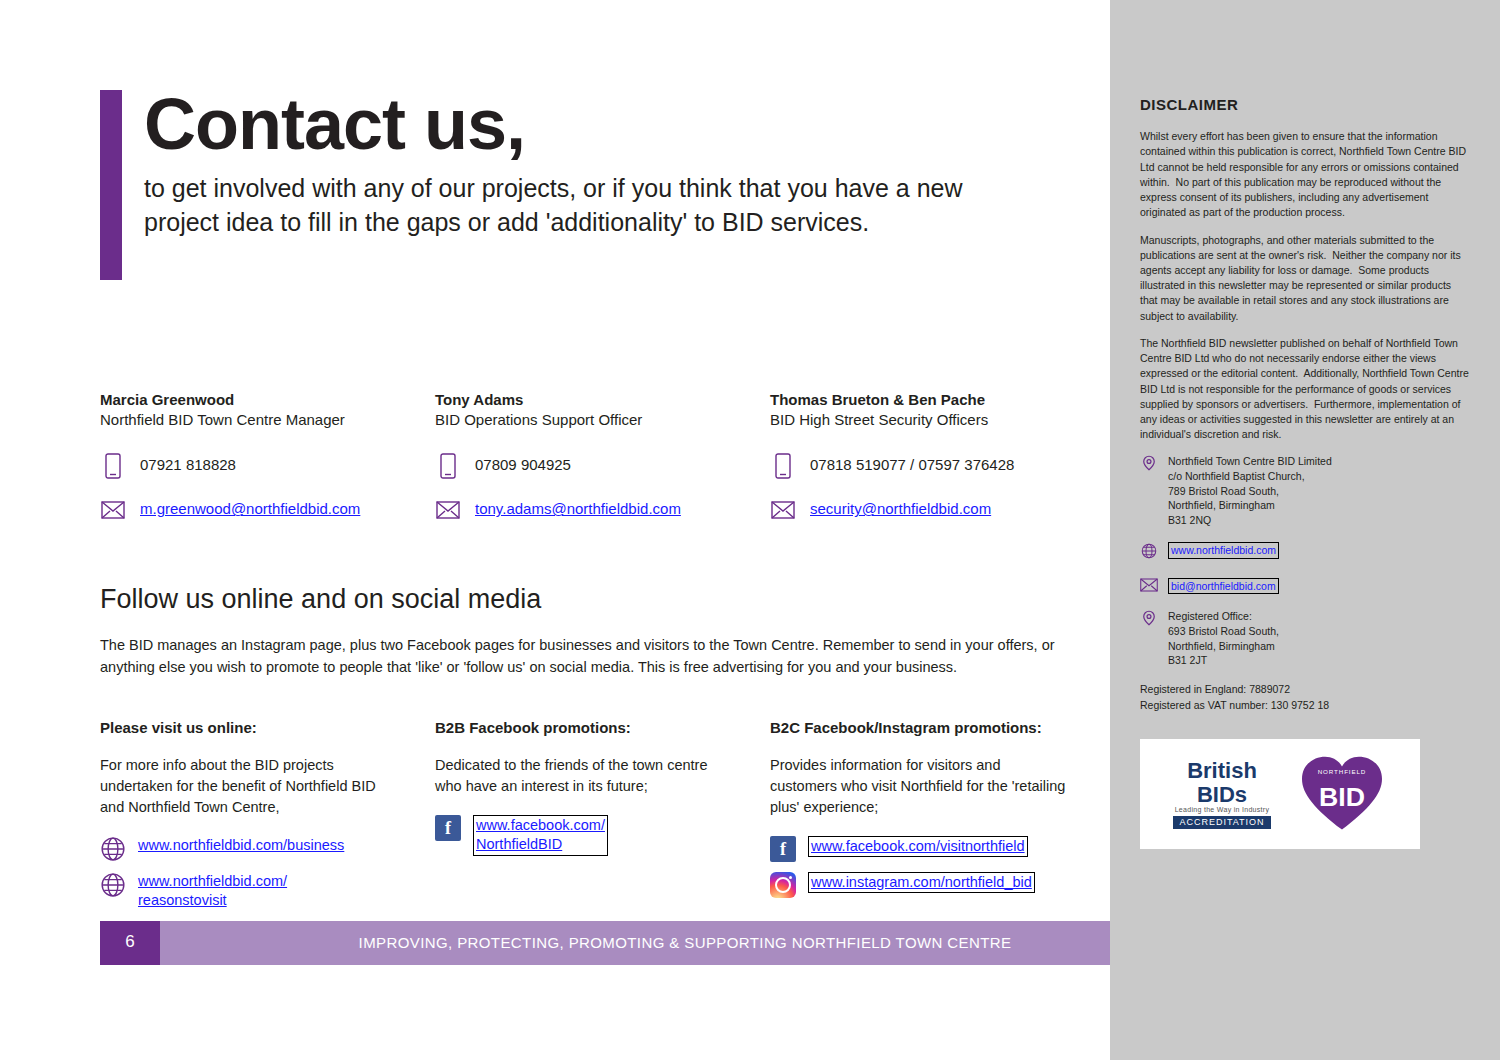DISCLAIMER
Whilst every effort has been given to ensure that the information contained within this publication is correct, Northfield Town Centre BID Ltd cannot be held responsible for any errors or omissions contained within. No part of this publication may be reproduced without the express consent of its publishers, including any advertisement originated as part of the production process.
Manuscripts, photographs, and other materials submitted to the publications are sent at the owner's risk. Neither the company nor its agents accept any liability for loss or damage. Some products illustrated in this newsletter may be represented or similar products that may be available in retail stores and any stock illustrations are subject to availability.
The Northfield BID newsletter published on behalf of Northfield Town Centre BID Ltd who do not necessarily endorse either the views expressed or the editorial content. Additionally, Northfield Town Centre BID Ltd is not responsible for the performance of goods or services supplied by sponsors or advertisers. Furthermore, implementation of any ideas or activities suggested in this newsletter are entirely at an individual's discretion and risk.
Northfield Town Centre BID Limited
c/o Northfield Baptist Church,
789 Bristol Road South,
Northfield, Birmingham
B31 2NQ
www.northfieldbid.com
bid@northfieldbid.com
Registered Office:
693 Bristol Road South,
Northfield, Birmingham
B31 2JT
Registered in England: 7889072
Registered as VAT number: 130 9752 18
British
BIDs
Leading the Way in Industry
ACCREDITATION
BID NORTHFIELD
Contact us,
to get involved with any of our projects, or if you think that you have a new project idea to fill in the gaps or add 'additionality' to BID services.
Marcia Greenwood
Northfield BID Town Centre Manager
07921 818828
m.greenwood@northfieldbid.com
Tony Adams
BID Operations Support Officer
07809 904925
tony.adams@northfieldbid.com
Thomas Brueton & Ben Pache
BID High Street Security Officers
07818 519077 / 07597 376428
security@northfieldbid.com
Follow us online and on social media
The BID manages an Instagram page, plus two Facebook pages for businesses and visitors to the Town Centre. Remember to send in your offers, or anything else you wish to promote to people that 'like' or 'follow us' on social media. This is free advertising for you and your business.
Please visit us online:
For more info about the BID projects undertaken for the benefit of Northfield BID and Northfield Town Centre,
www.northfieldbid.com/business
www.northfieldbid.com/
reasonstovisit
B2B Facebook promotions:
Dedicated to the friends of the town centre who have an interest in its future;
f www.facebook.com/
NorthfieldBID
B2C Facebook/Instagram promotions:
Provides information for visitors and customers who visit Northfield for the 'retailing plus' experience;
f www.facebook.com/visitnorthfield
www.instagram.com/northfield_bid
6
IMPROVING, PROTECTING, PROMOTING & SUPPORTING NORTHFIELD TOWN CENTRE